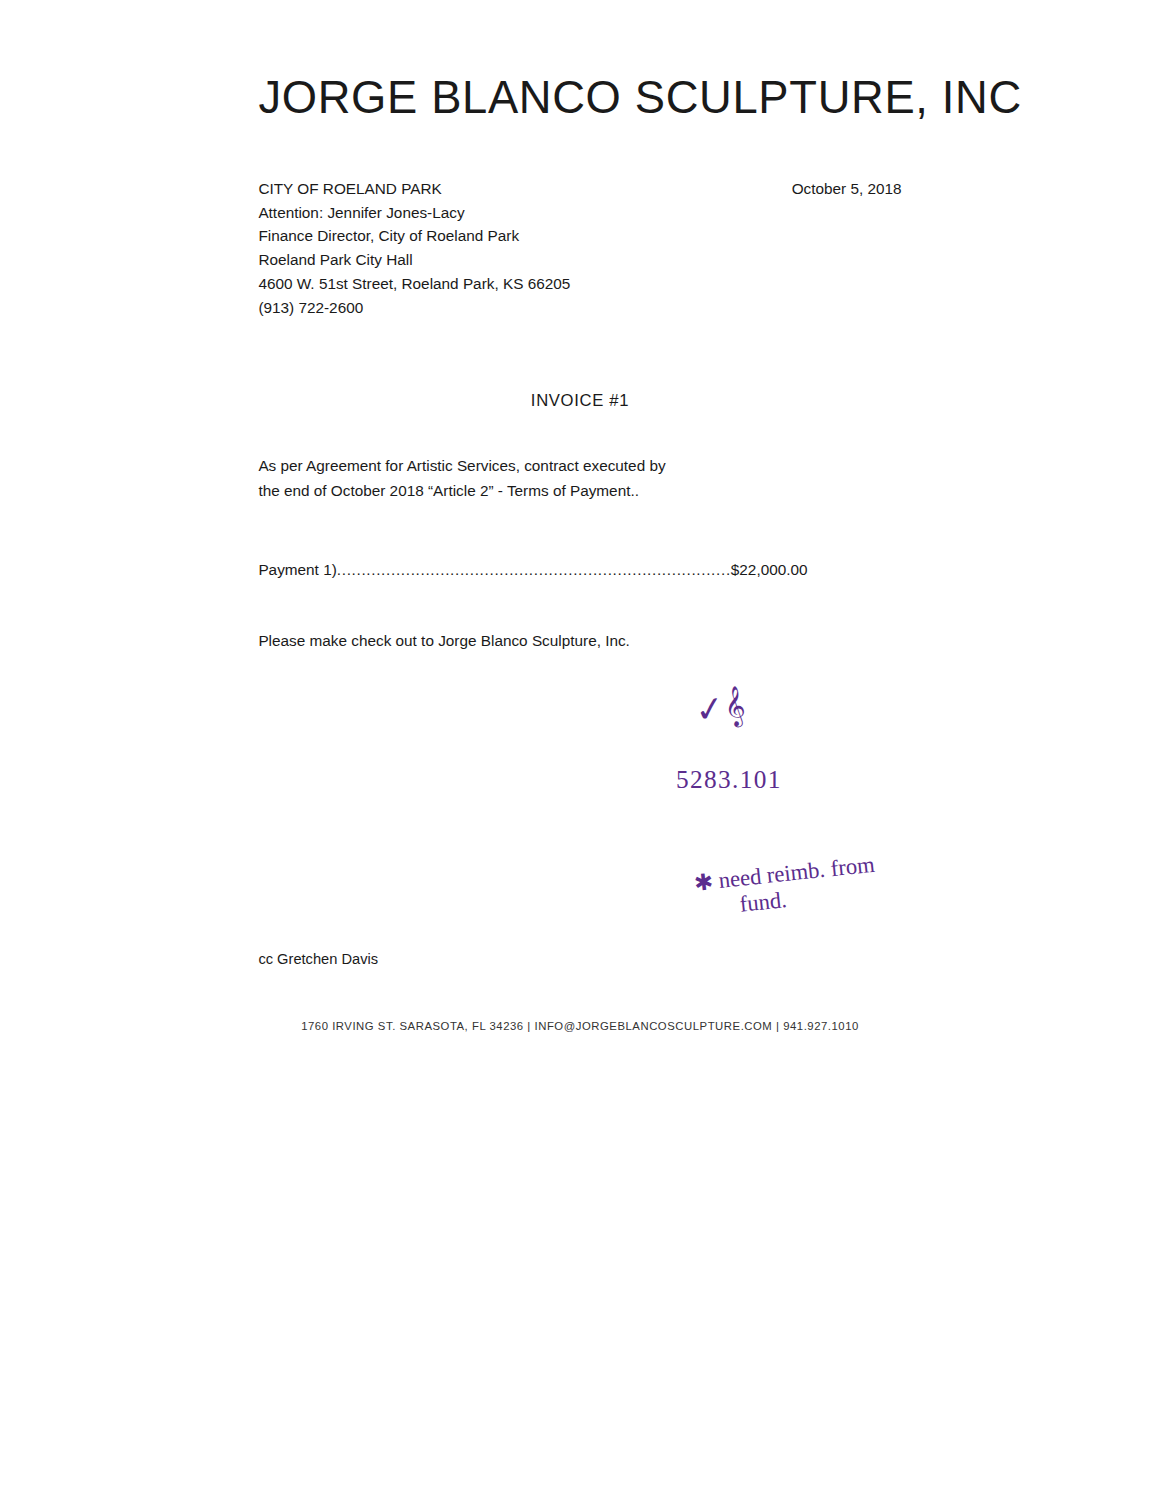JORGE BLANCO SCULPTURE, INC
CITY OF ROELAND PARK
Attention: Jennifer Jones-Lacy
Finance Director, City of Roeland Park
Roeland Park City Hall
4600 W. 51st Street, Roeland Park, KS 66205
(913) 722-2600
October 5, 2018
INVOICE #1
As per Agreement for Artistic Services, contract executed by
the end of October 2018 “Article 2” - Terms of Payment..
Payment 1)................................................................................$22,000.00
Please make check out to Jorge Blanco Sculpture, Inc.
✓𝄞 5283.101 ✱ need reimb. from fund.
cc Gretchen Davis
1760 IRVING ST. SARASOTA, FL 34236 | INFO@JORGEBLANCOSCULPTURE.COM | 941.927.1010